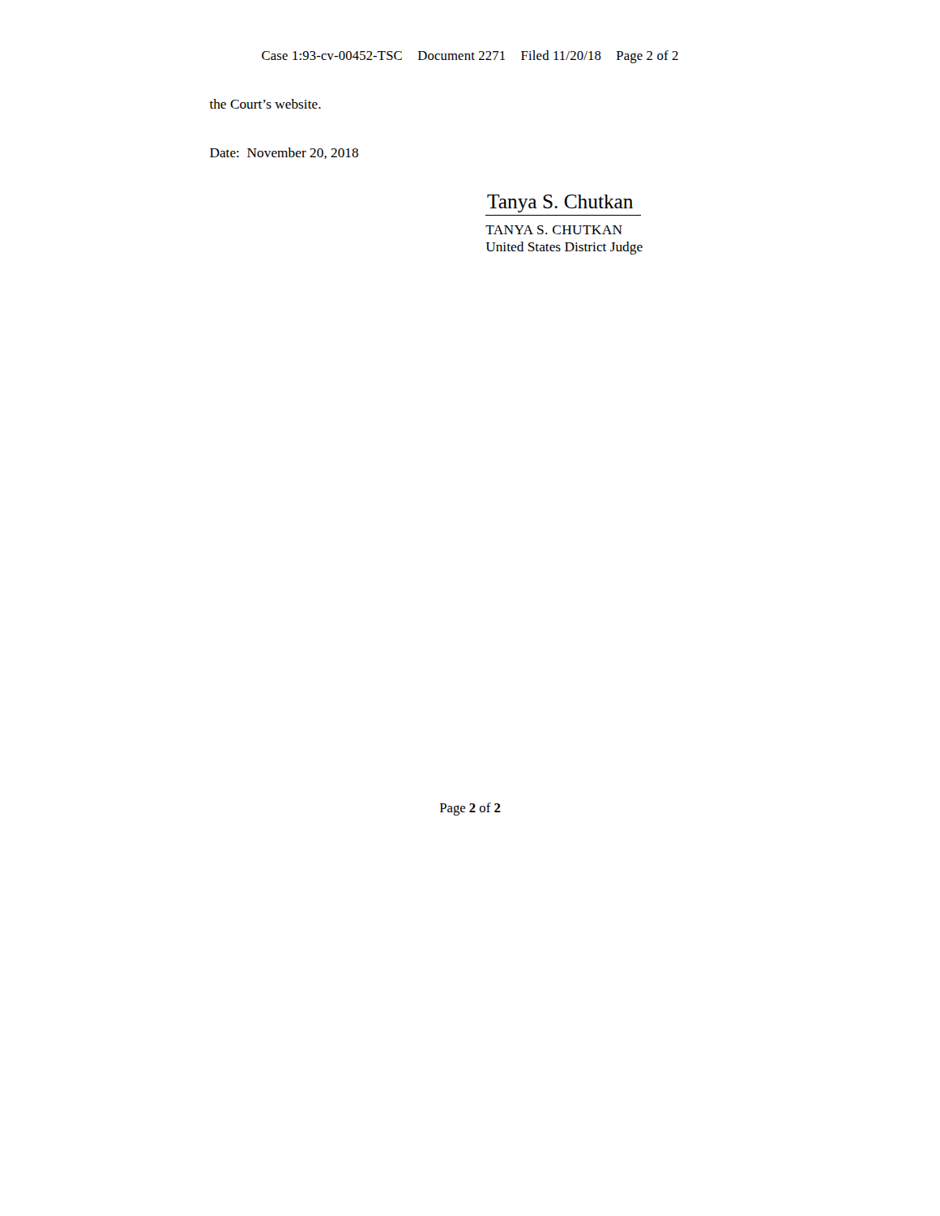Case 1:93-cv-00452-TSC Document 2271 Filed 11/20/18 Page 2 of 2
the Court’s website.
Date: November 20, 2018
Tanya S. Chutkan
TANYA S. CHUTKAN
United States District Judge
Page 2 of 2